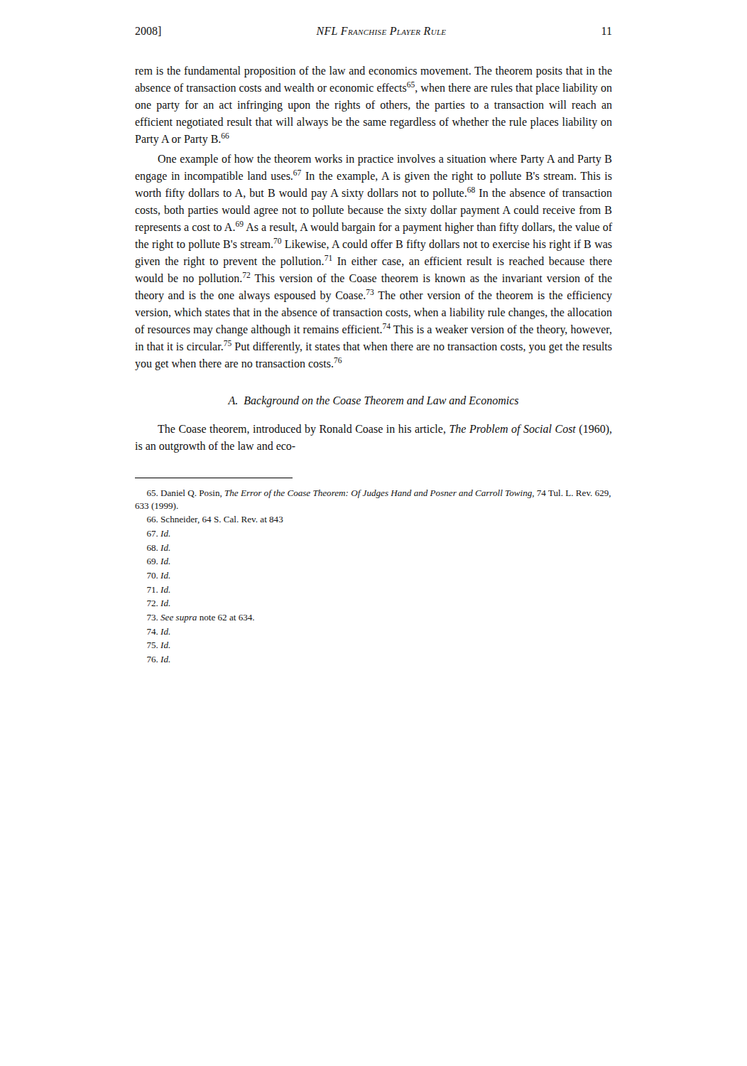2008] NFL Franchise Player Rule 11
rem is the fundamental proposition of the law and economics movement. The theorem posits that in the absence of transaction costs and wealth or economic effects65, when there are rules that place liability on one party for an act infringing upon the rights of others, the parties to a transaction will reach an efficient negotiated result that will always be the same regardless of whether the rule places liability on Party A or Party B.66
One example of how the theorem works in practice involves a situation where Party A and Party B engage in incompatible land uses.67 In the example, A is given the right to pollute B's stream. This is worth fifty dollars to A, but B would pay A sixty dollars not to pollute.68 In the absence of transaction costs, both parties would agree not to pollute because the sixty dollar payment A could receive from B represents a cost to A.69 As a result, A would bargain for a payment higher than fifty dollars, the value of the right to pollute B's stream.70 Likewise, A could offer B fifty dollars not to exercise his right if B was given the right to prevent the pollution.71 In either case, an efficient result is reached because there would be no pollution.72 This version of the Coase theorem is known as the invariant version of the theory and is the one always espoused by Coase.73 The other version of the theorem is the efficiency version, which states that in the absence of transaction costs, when a liability rule changes, the allocation of resources may change although it remains efficient.74 This is a weaker version of the theory, however, in that it is circular.75 Put differently, it states that when there are no transaction costs, you get the results you get when there are no transaction costs.76
A. Background on the Coase Theorem and Law and Economics
The Coase theorem, introduced by Ronald Coase in his article, The Problem of Social Cost (1960), is an outgrowth of the law and eco-
Daniel Q. Posin, The Error of the Coase Theorem: Of Judges Hand and Posner and Carroll Towing, 74 Tul. L. Rev. 629, 633 (1999).
Schneider, 64 S. Cal. Rev. at 843
Id.
Id.
Id.
Id.
Id.
Id.
See supra note 62 at 634.
Id.
Id.
Id.